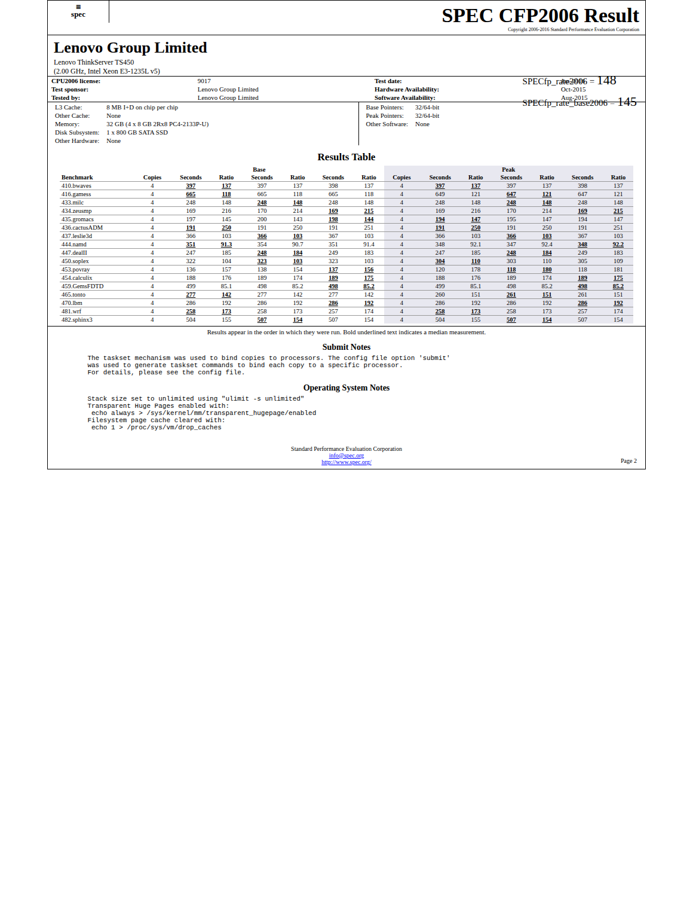▦
spec
SPEC CFP2006 Result
Copyright 2006-2016 Standard Performance Evaluation Corporation
Lenovo Group Limited
Lenovo ThinkServer TS450
(2.00 GHz, Intel Xeon E3-1235L v5)
SPECfp_rate2006 = 148
SPECfp_rate_base2006 = 145
| CPU2006 license: | 9017 | Test date: | Jan-2016 |
| Test sponsor: | Lenovo Group Limited | Hardware Availability: | Oct-2015 |
| Tested by: | Lenovo Group Limited | Software Availability: | Aug-2015 |
| / L3 Cache: / 8 MB I+D on chip per chip / / Other Cache: / None / / Memory: / 32 GB (4 x 8 GB 2Rx8 PC4-2133P-U) / / Disk Subsystem: / 1 x 800 GB SATA SSD / / Other Hardware: / None / | / Base Pointers: / 32/64-bit / / Peak Pointers: / 32/64-bit / / Other Software: / None / |
Results Table
| | Base | Peak |
| --- | --- | --- |
| Benchmark | Copies | Seconds | Ratio | Seconds | Ratio | Seconds | Ratio | Copies | Seconds | Ratio | Seconds | Ratio | Seconds | Ratio |
| 410.bwaves | 4 | 397 | 137 | 397 | 137 | 398 | 137 | 4 | 397 | 137 | 397 | 137 | 398 | 137 |
| 416.gamess | 4 | 665 | 118 | 665 | 118 | 665 | 118 | 4 | 649 | 121 | 647 | 121 | 647 | 121 |
| 433.milc | 4 | 248 | 148 | 248 | 148 | 248 | 148 | 4 | 248 | 148 | 248 | 148 | 248 | 148 |
| 434.zeusmp | 4 | 169 | 216 | 170 | 214 | 169 | 215 | 4 | 169 | 216 | 170 | 214 | 169 | 215 |
| 435.gromacs | 4 | 197 | 145 | 200 | 143 | 198 | 144 | 4 | 194 | 147 | 195 | 147 | 194 | 147 |
| 436.cactusADM | 4 | 191 | 250 | 191 | 250 | 191 | 251 | 4 | 191 | 250 | 191 | 250 | 191 | 251 |
| 437.leslie3d | 4 | 366 | 103 | 366 | 103 | 367 | 103 | 4 | 366 | 103 | 366 | 103 | 367 | 103 |
| 444.namd | 4 | 351 | 91.3 | 354 | 90.7 | 351 | 91.4 | 4 | 348 | 92.1 | 347 | 92.4 | 348 | 92.2 |
| 447.dealII | 4 | 247 | 185 | 248 | 184 | 249 | 183 | 4 | 247 | 185 | 248 | 184 | 249 | 183 |
| 450.soplex | 4 | 322 | 104 | 323 | 103 | 323 | 103 | 4 | 304 | 110 | 303 | 110 | 305 | 109 |
| 453.povray | 4 | 136 | 157 | 138 | 154 | 137 | 156 | 4 | 120 | 178 | 118 | 180 | 118 | 181 |
| 454.calculix | 4 | 188 | 176 | 189 | 174 | 189 | 175 | 4 | 188 | 176 | 189 | 174 | 189 | 175 |
| 459.GemsFDTD | 4 | 499 | 85.1 | 498 | 85.2 | 498 | 85.2 | 4 | 499 | 85.1 | 498 | 85.2 | 498 | 85.2 |
| 465.tonto | 4 | 277 | 142 | 277 | 142 | 277 | 142 | 4 | 260 | 151 | 261 | 151 | 261 | 151 |
| 470.lbm | 4 | 286 | 192 | 286 | 192 | 286 | 192 | 4 | 286 | 192 | 286 | 192 | 286 | 192 |
| 481.wrf | 4 | 258 | 173 | 258 | 173 | 257 | 174 | 4 | 258 | 173 | 258 | 173 | 257 | 174 |
| 482.sphinx3 | 4 | 504 | 155 | 507 | 154 | 507 | 154 | 4 | 504 | 155 | 507 | 154 | 507 | 154 |
Results appear in the order in which they were run. Bold underlined text indicates a median measurement.
Submit Notes
    The taskset mechanism was used to bind copies to processors. The config file option 'submit'
    was used to generate taskset commands to bind each copy to a specific processor.
    For details, please see the config file.
Operating System Notes
    Stack size set to unlimited using "ulimit -s unlimited"
    Transparent Huge Pages enabled with:
     echo always > /sys/kernel/mm/transparent_hugepage/enabled
    Filesystem page cache cleared with:
     echo 1 > /proc/sys/vm/drop_caches
Standard Performance Evaluation Corporation
info@spec.org
http://www.spec.org/
Page 2